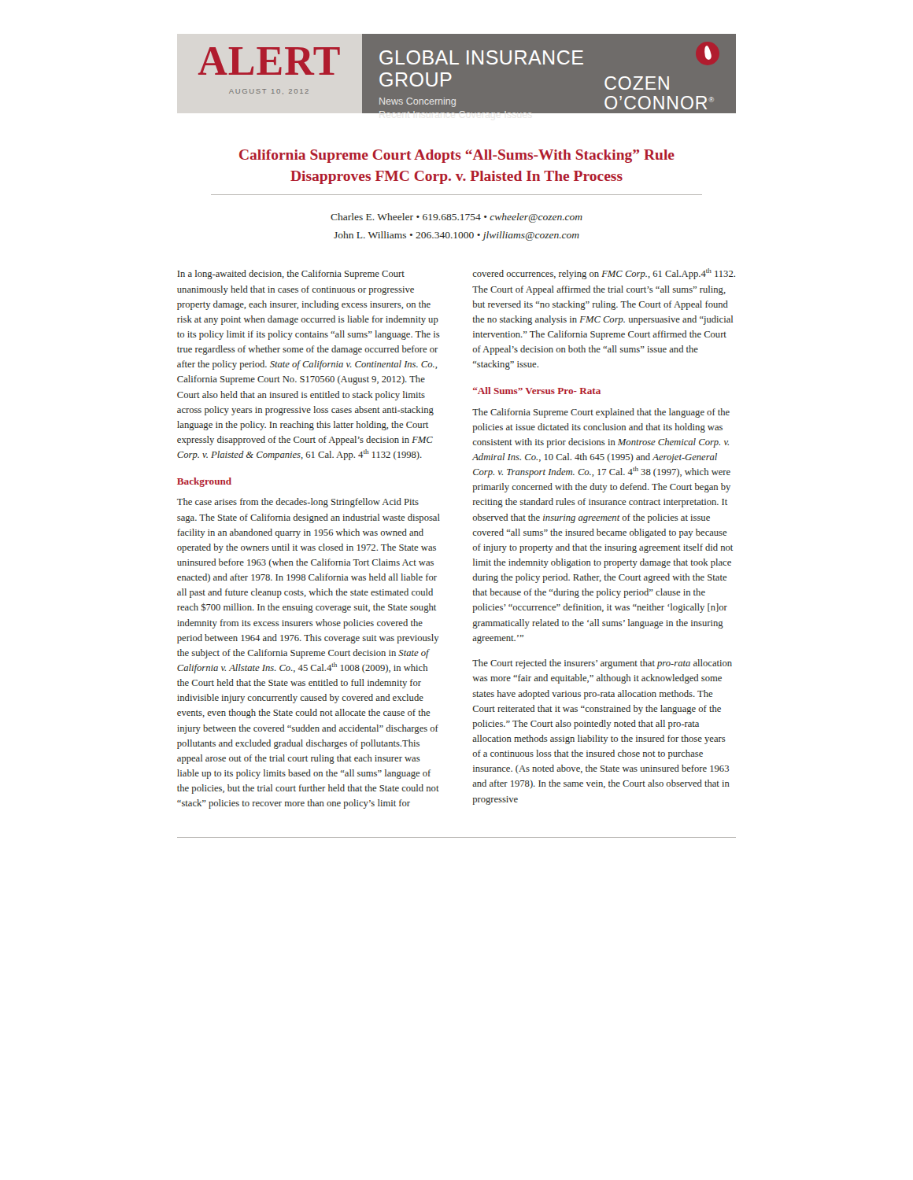ALERT
August 10, 2012
GLOBAL INSURANCE GROUP
News Concerning
Recent Insurance Coverage Issues
COZEN
O’CONNOR®
www.cozen.com
California Supreme Court Adopts “All-Sums-With Stacking” Rule
Disapproves FMC Corp. v. Plaisted In The Process
Charles E. Wheeler • 619.685.1754 • cwheeler@cozen.com
John L. Williams • 206.340.1000 • jlwilliams@cozen.com
In a long-awaited decision, the California Supreme Court unanimously held that in cases of continuous or progressive property damage, each insurer, including excess insurers, on the risk at any point when damage occurred is liable for indemnity up to its policy limit if its policy contains “all sums” language. The is true regardless of whether some of the damage occurred before or after the policy period. State of California v. Continental Ins. Co., California Supreme Court No. S170560 (August 9, 2012). The Court also held that an insured is entitled to stack policy limits across policy years in progressive loss cases absent anti-stacking language in the policy. In reaching this latter holding, the Court expressly disapproved of the Court of Appeal’s decision in FMC Corp. v. Plaisted & Companies, 61 Cal. App. 4th 1132 (1998).
Background
The case arises from the decades-long Stringfellow Acid Pits saga. The State of California designed an industrial waste disposal facility in an abandoned quarry in 1956 which was owned and operated by the owners until it was closed in 1972. The State was uninsured before 1963 (when the California Tort Claims Act was enacted) and after 1978. In 1998 California was held all liable for all past and future cleanup costs, which the state estimated could reach $700 million. In the ensuing coverage suit, the State sought indemnity from its excess insurers whose policies covered the period between 1964 and 1976. This coverage suit was previously the subject of the California Supreme Court decision in State of California v. Allstate Ins. Co., 45 Cal.4th 1008 (2009), in which the Court held that the State was entitled to full indemnity for indivisible injury concurrently caused by covered and exclude events, even though the State could not allocate the cause of the injury between the covered “sudden and accidental” discharges of pollutants and excluded gradual discharges of pollutants.This appeal arose out of the trial court ruling that each insurer was liable up to its policy limits based on the “all sums” language of the policies, but the trial court further held that the State could not “stack” policies to recover more than one policy’s limit for covered occurrences, relying on FMC Corp., 61 Cal.App.4th 1132. The Court of Appeal affirmed the trial court’s “all sums” ruling, but reversed its “no stacking” ruling. The Court of Appeal found the no stacking analysis in FMC Corp. unpersuasive and “judicial intervention.” The California Supreme Court affirmed the Court of Appeal’s decision on both the “all sums” issue and the “stacking” issue.
“All Sums” Versus Pro- Rata
The California Supreme Court explained that the language of the policies at issue dictated its conclusion and that its holding was consistent with its prior decisions in Montrose Chemical Corp. v. Admiral Ins. Co., 10 Cal. 4th 645 (1995) and Aerojet-General Corp. v. Transport Indem. Co., 17 Cal. 4th 38 (1997), which were primarily concerned with the duty to defend. The Court began by reciting the standard rules of insurance contract interpretation. It observed that the insuring agreement of the policies at issue covered “all sums” the insured became obligated to pay because of injury to property and that the insuring agreement itself did not limit the indemnity obligation to property damage that took place during the policy period. Rather, the Court agreed with the State that because of the “during the policy period” clause in the policies’ “occurrence” definition, it was “neither ‘logically [n]or grammatically related to the ‘all sums’ language in the insuring agreement.’”
The Court rejected the insurers’ argument that pro-rata allocation was more “fair and equitable,” although it acknowledged some states have adopted various pro-rata allocation methods. The Court reiterated that it was “constrained by the language of the policies.” The Court also pointedly noted that all pro-rata allocation methods assign liability to the insured for those years of a continuous loss that the insured chose not to purchase insurance. (As noted above, the State was uninsured before 1963 and after 1978). In the same vein, the Court also observed that in progressive